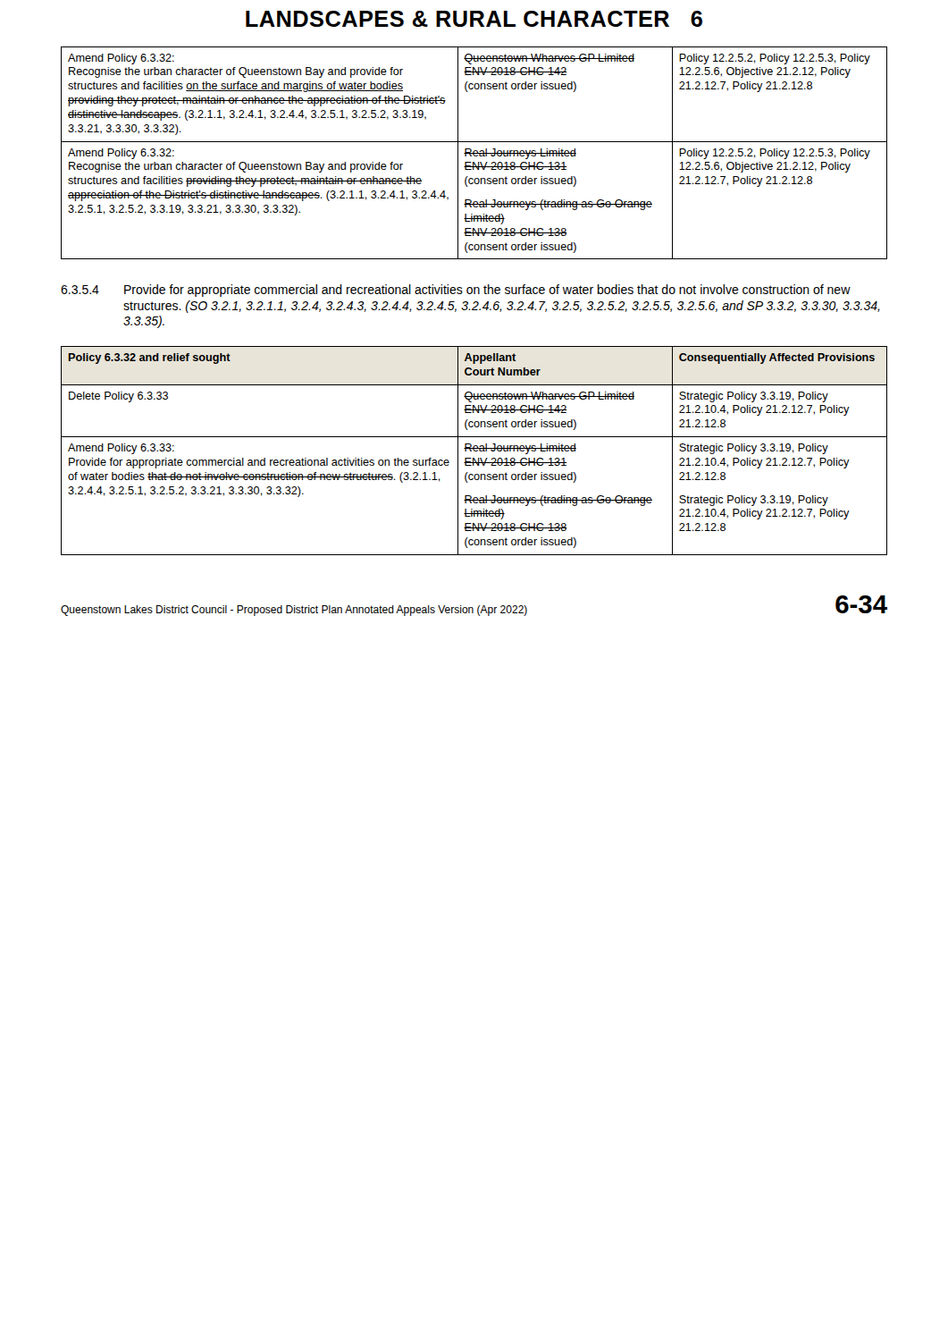LANDSCAPES & RURAL CHARACTER 6
| Amend Policy 6.3.32: Recognise the urban character of Queenstown Bay and provide for structures and facilities on the surface and margins of water bodies providing they protect, maintain or enhance the appreciation of the District's distinctive landscapes . (3.2.1.1, 3.2.4.1, 3.2.4.4, 3.2.5.1, 3.2.5.2, 3.3.19, 3.3.21, 3.3.30, 3.3.32). | Queenstown Wharves GP Limited ENV-2018-CHC-142 (consent order issued) | Policy 12.2.5.2, Policy 12.2.5.3, Policy 12.2.5.6, Objective 21.2.12, Policy 21.2.12.7, Policy 21.2.12.8 |
| Amend Policy 6.3.32: Recognise the urban character of Queenstown Bay and provide for structures and facilities providing they protect, maintain or enhance the appreciation of the District's distinctive landscapes . (3.2.1.1, 3.2.4.1, 3.2.4.4, 3.2.5.1, 3.2.5.2, 3.3.19, 3.3.21, 3.3.30, 3.3.32). | Real Journeys Limited ENV-2018-CHC-131 (consent order issued) Real Journeys (trading as Go Orange Limited) ENV-2018-CHC-138 (consent order issued) | Policy 12.2.5.2, Policy 12.2.5.3, Policy 12.2.5.6, Objective 21.2.12, Policy 21.2.12.7, Policy 21.2.12.8 |
6.3.5.4
Provide for appropriate commercial and recreational activities on the surface of water bodies that do not involve construction of new structures. (SO 3.2.1, 3.2.1.1, 3.2.4, 3.2.4.3, 3.2.4.4, 3.2.4.5, 3.2.4.6, 3.2.4.7, 3.2.5, 3.2.5.2, 3.2.5.5, 3.2.5.6, and SP 3.3.2, 3.3.30, 3.3.34, 3.3.35).
| Policy 6.3.32 and relief sought | Appellant Court Number | Consequentially Affected Provisions |
| --- | --- | --- |
| Delete Policy 6.3.33 | Queenstown Wharves GP Limited ENV-2018-CHC-142 (consent order issued) | Strategic Policy 3.3.19, Policy 21.2.10.4, Policy 21.2.12.7, Policy 21.2.12.8 |
| Amend Policy 6.3.33: Provide for appropriate commercial and recreational activities on the surface of water bodies that do not involve construction of new structures . (3.2.1.1, 3.2.4.4, 3.2.5.1, 3.2.5.2, 3.3.21, 3.3.30, 3.3.32). | Real Journeys Limited ENV-2018-CHC-131 (consent order issued) Real Journeys (trading as Go Orange Limited) ENV-2018-CHC-138 (consent order issued) | Strategic Policy 3.3.19, Policy 21.2.10.4, Policy 21.2.12.7, Policy 21.2.12.8 Strategic Policy 3.3.19, Policy 21.2.10.4, Policy 21.2.12.7, Policy 21.2.12.8 |
Queenstown Lakes District Council - Proposed District Plan Annotated Appeals Version (Apr 2022)
6-34